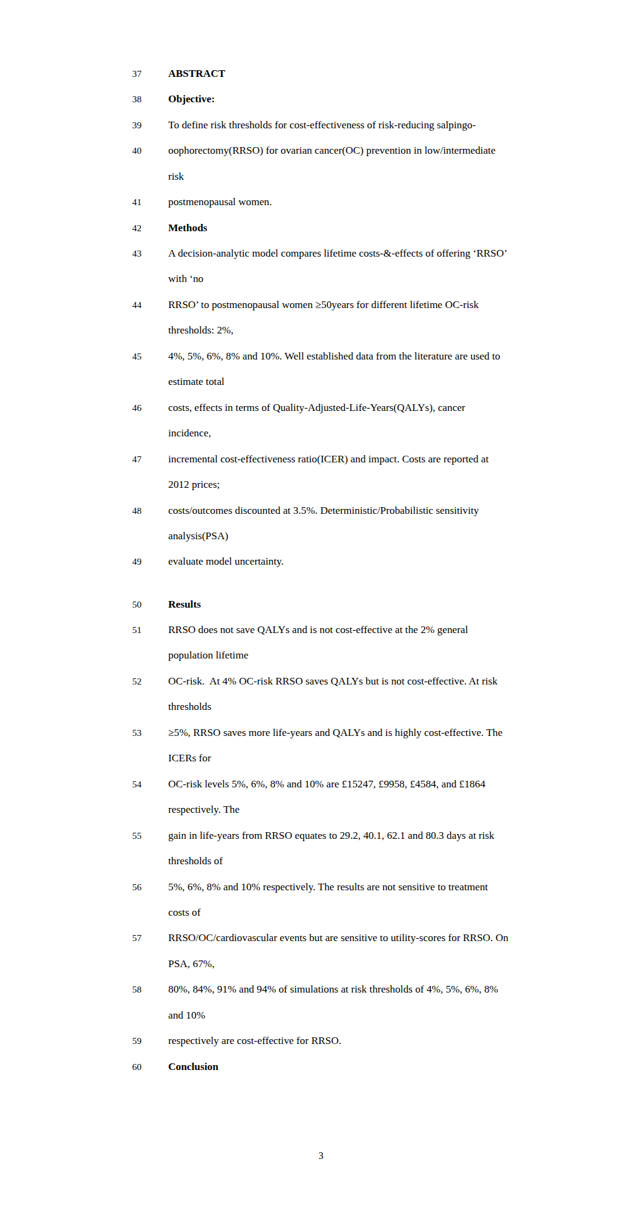37 ABSTRACT
38 Objective:
39 To define risk thresholds for cost-effectiveness of risk-reducing salpingo-
40 oophorectomy(RRSO) for ovarian cancer(OC) prevention in low/intermediate risk
41 postmenopausal women.
42 Methods
43 A decision-analytic model compares lifetime costs-&-effects of offering ‘RRSO’ with ‘no
44 RRSO’ to postmenopausal women ≥50years for different lifetime OC-risk thresholds: 2%,
454%, 5%, 6%, 8% and 10%. Well established data from the literature are used to estimate total
46 costs, effects in terms of Quality-Adjusted-Life-Years(QALYs), cancer incidence,
47 incremental cost-effectiveness ratio(ICER) and impact. Costs are reported at 2012 prices;
48 costs/outcomes discounted at 3.5%. Deterministic/Probabilistic sensitivity analysis(PSA)
49 evaluate model uncertainty.
50 Results
51 RRSO does not save QALYs and is not cost-effective at the 2% general population lifetime
52 OC-risk. At 4% OC-risk RRSO saves QALYs but is not cost-effective. At risk thresholds
53≥5%, RRSO saves more life-years and QALYs and is highly cost-effective. The ICERs for
54 OC-risk levels 5%, 6%, 8% and 10% are £15247, £9958, £4584, and £1864 respectively. The
55 gain in life-years from RRSO equates to 29.2, 40.1, 62.1 and 80.3 days at risk thresholds of
565%, 6%, 8% and 10% respectively. The results are not sensitive to treatment costs of
57 RRSO/OC/cardiovascular events but are sensitive to utility-scores for RRSO. On PSA, 67%,
5880%, 84%, 91% and 94% of simulations at risk thresholds of 4%, 5%, 6%, 8% and 10%
59 respectively are cost-effective for RRSO.
60 Conclusion
3